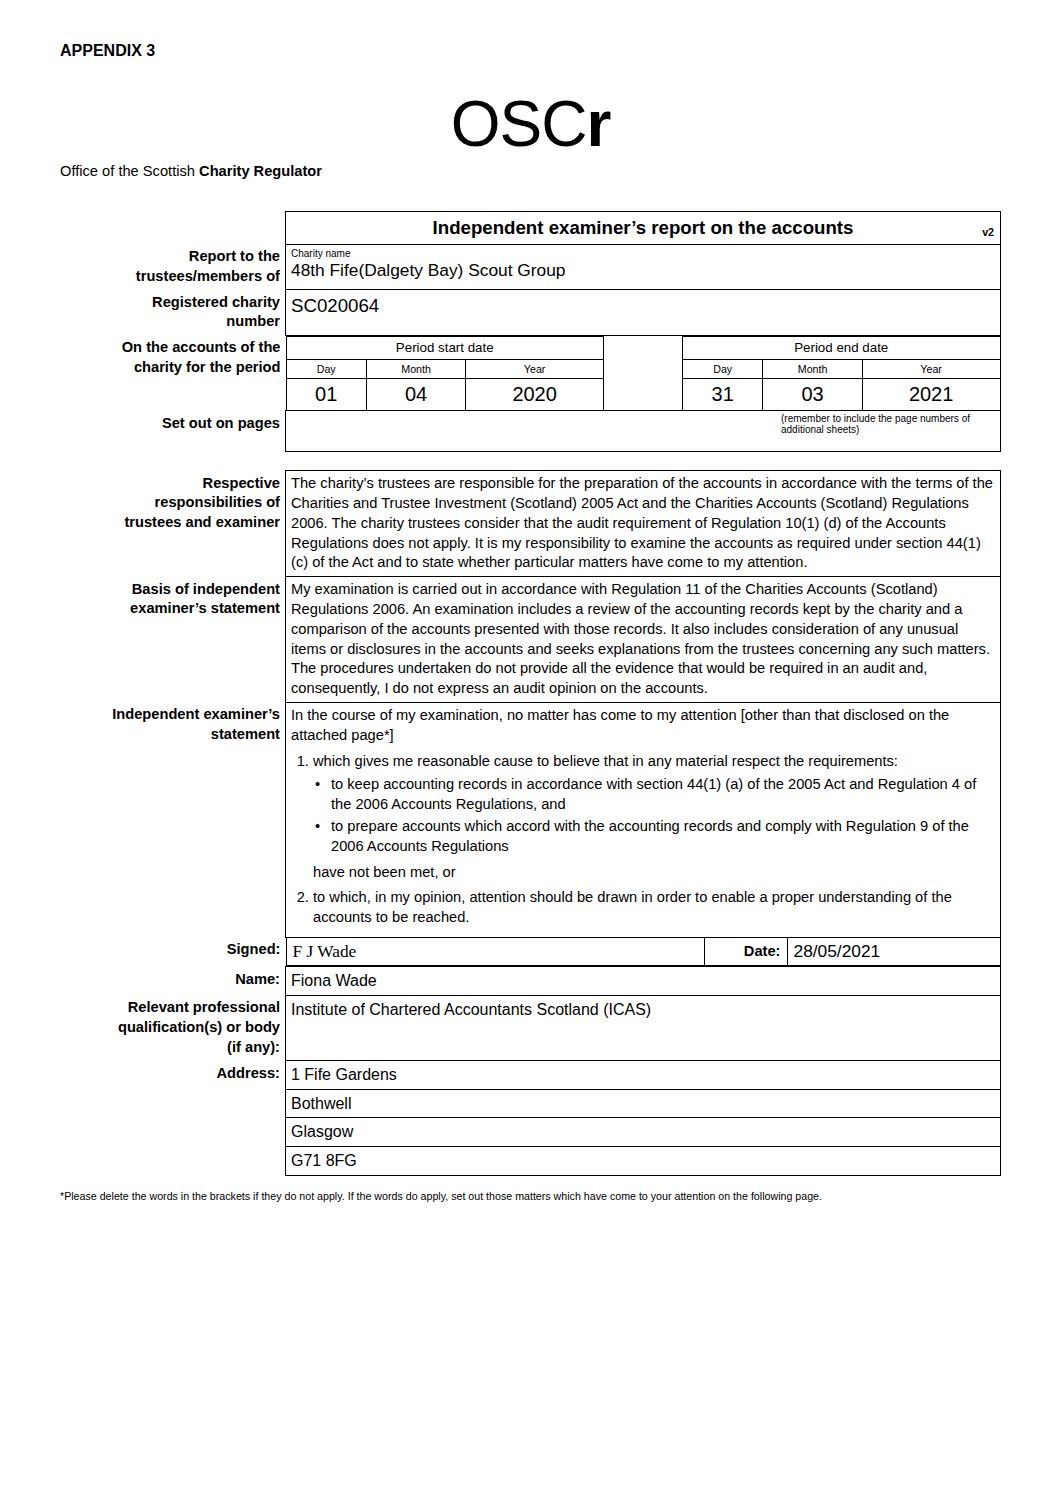APPENDIX 3
OSCr
Office of the Scottish Charity Regulator
| | Independent examiner’s report on the accounts v2 |
| Report to the trustees/members of | Charity name 48th Fife(Dalgety Bay) Scout Group |
| Registered charity number | SC020064 |
| On the accounts of the charity for the period | / Period start date / / Period end date / / Day / Month / Year / Day / Month / Year / / 01 / 04 / 2020 / 31 / 03 / 2021 / |
| Set out on pages | (remember to include the page numbers of additional sheets) |
| Respective responsibilities of trustees and examiner | The charity’s trustees are responsible for the preparation of the accounts in accordance with the terms of the Charities and Trustee Investment (Scotland) 2005 Act and the Charities Accounts (Scotland) Regulations 2006. The charity trustees consider that the audit requirement of Regulation 10(1) (d) of the Accounts Regulations does not apply. It is my responsibility to examine the accounts as required under section 44(1) (c) of the Act and to state whether particular matters have come to my attention. |
| Basis of independent examiner’s statement | My examination is carried out in accordance with Regulation 11 of the Charities Accounts (Scotland) Regulations 2006. An examination includes a review of the accounting records kept by the charity and a comparison of the accounts presented with those records. It also includes consideration of any unusual items or disclosures in the accounts and seeks explanations from the trustees concerning any such matters. The procedures undertaken do not provide all the evidence that would be required in an audit and, consequently, I do not express an audit opinion on the accounts. |
| Independent examiner’s statement | In the course of my examination, no matter has come to my attention [other than that disclosed on the attached page*] which gives me reasonable cause to believe that in any material respect the requirements: to keep accounting records in accordance with section 44(1) (a) of the 2005 Act and Regulation 4 of the 2006 Accounts Regulations, and to prepare accounts which accord with the accounting records and comply with Regulation 9 of the 2006 Accounts Regulations have not been met, or to which, in my opinion, attention should be drawn in order to enable a proper understanding of the accounts to be reached. |
| Signed: | / F J Wade / Date: / 28/05/2021 / |
| Name: | Fiona Wade |
| Relevant professional qualification(s) or body (if any): | Institute of Chartered Accountants Scotland (ICAS) |
| Address: | 1 Fife Gardens |
| | Bothwell |
| | Glasgow |
| | G71 8FG |
*Please delete the words in the brackets if they do not apply. If the words do apply, set out those matters which have come to your attention on the following page.